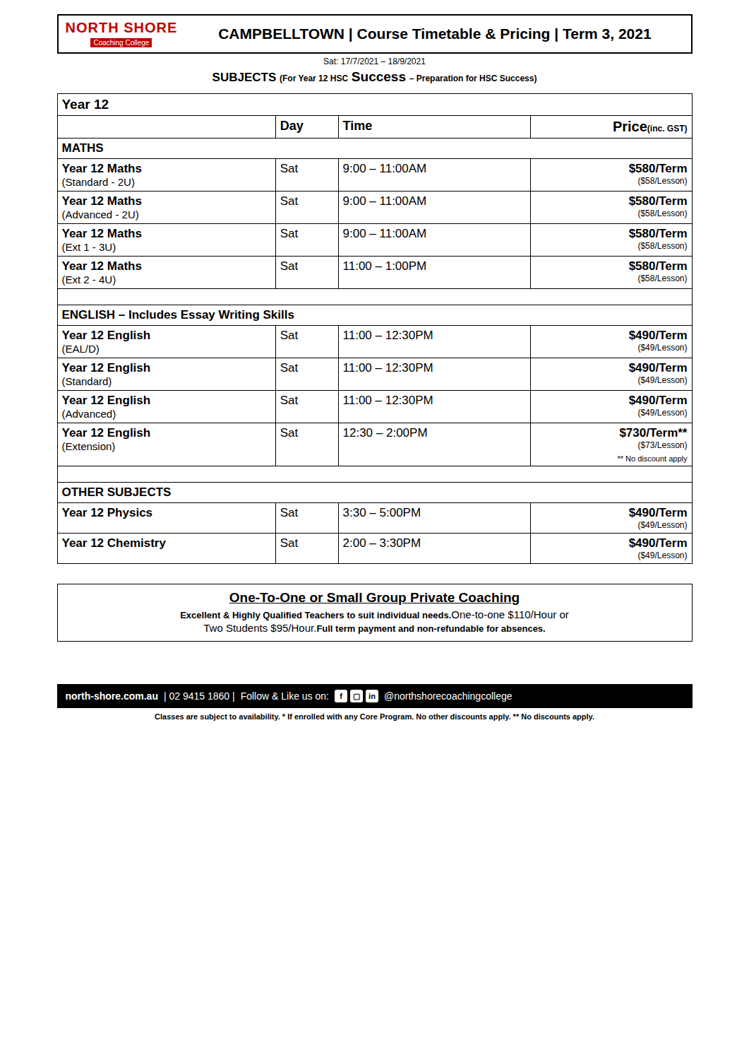NORTH SHORE
Coaching College
CAMPBELLTOWN | Course Timetable & Pricing | Term 3, 2021
Sat: 17/7/2021 – 18/9/2021
SUBJECTS (For Year 12 HSC Success – Preparation for HSC Success)
| Year 12 |
| | Day | Time | Price (inc. GST) |
| MATHS |
| Year 12 Maths (Standard - 2U) | Sat | 9:00 – 11:00AM | $580/Term ($58/Lesson) |
| Year 12 Maths (Advanced - 2U) | Sat | 9:00 – 11:00AM | $580/Term ($58/Lesson) |
| Year 12 Maths (Ext 1 - 3U) | Sat | 9:00 – 11:00AM | $580/Term ($58/Lesson) |
| Year 12 Maths (Ext 2 - 4U) | Sat | 11:00 – 1:00PM | $580/Term ($58/Lesson) |
| ENGLISH – Includes Essay Writing Skills |
| Year 12 English (EAL/D) | Sat | 11:00 – 12:30PM | $490/Term ($49/Lesson) |
| Year 12 English (Standard) | Sat | 11:00 – 12:30PM | $490/Term ($49/Lesson) |
| Year 12 English (Advanced) | Sat | 11:00 – 12:30PM | $490/Term ($49/Lesson) |
| Year 12 English (Extension) | Sat | 12:30 – 2:00PM | $730/Term** ($73/Lesson) ** No discount apply |
| OTHER SUBJECTS |
| Year 12 Physics | Sat | 3:30 – 5:00PM | $490/Term ($49/Lesson) |
| Year 12 Chemistry | Sat | 2:00 – 3:30PM | $490/Term ($49/Lesson) |
One-To-One or Small Group Private Coaching
Excellent & Highly Qualified Teachers to suit individual needs. One-to-one $110/Hour or
Two Students $95/Hour. Full term payment and non-refundable for absences.
north-shore.com.au | 02 9415 1860 | Follow & Like us on: f ▢ in @northshorecoachingcollege
Classes are subject to availability. * If enrolled with any Core Program. No other discounts apply. ** No discounts apply.